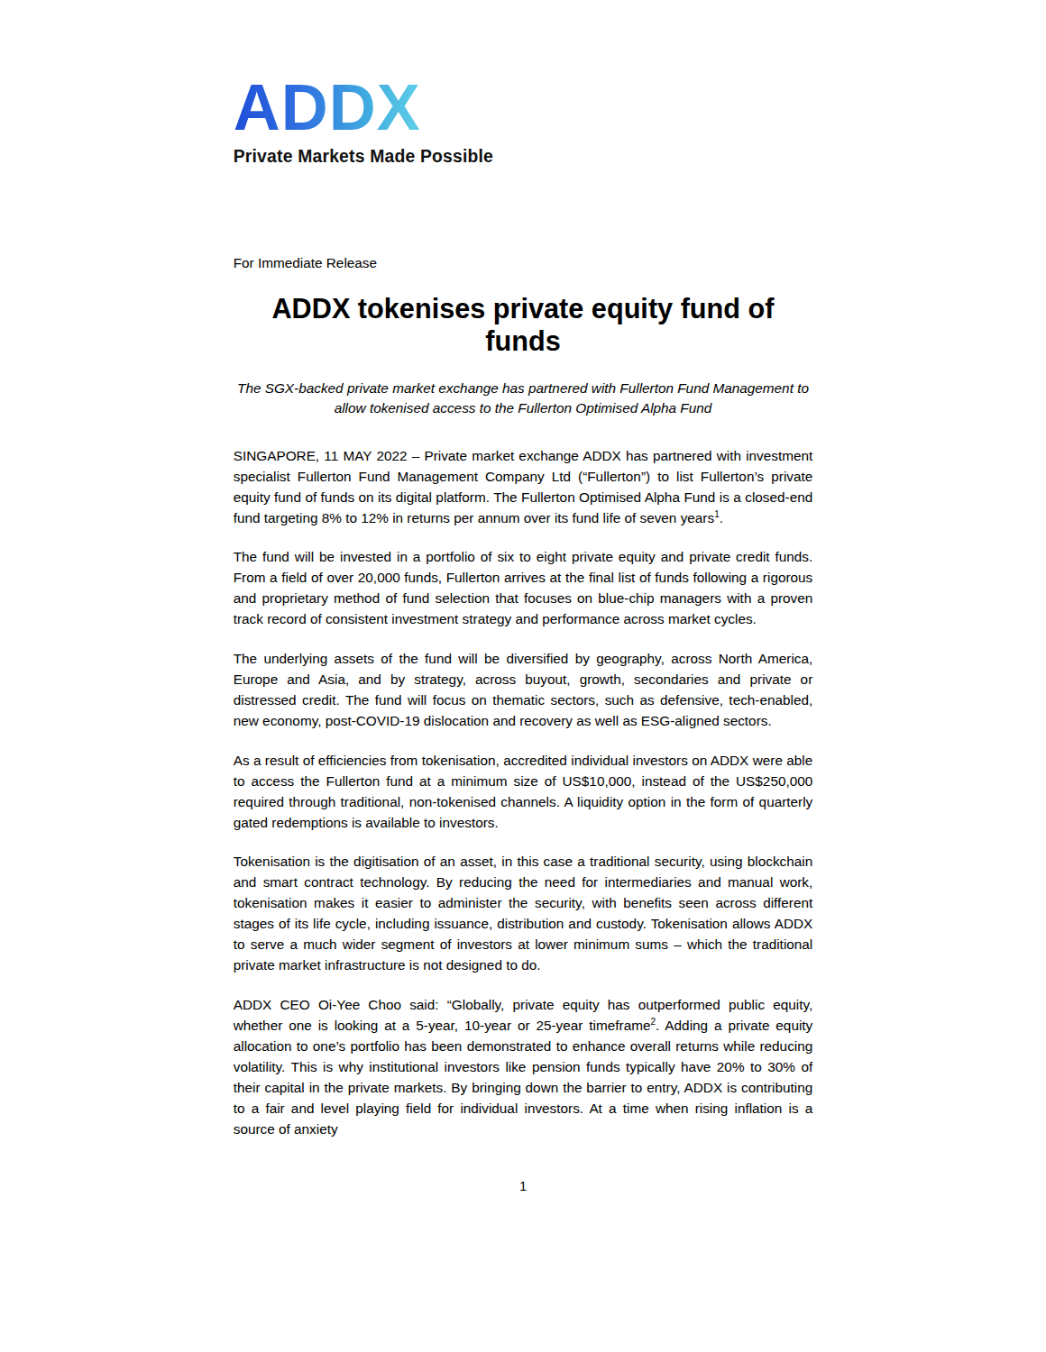ADDX
Private Markets Made Possible
For Immediate Release
ADDX tokenises private equity fund of funds
The SGX-backed private market exchange has partnered with Fullerton Fund Management to allow tokenised access to the Fullerton Optimised Alpha Fund
SINGAPORE, 11 MAY 2022 – Private market exchange ADDX has partnered with investment specialist Fullerton Fund Management Company Ltd (“Fullerton”) to list Fullerton’s private equity fund of funds on its digital platform. The Fullerton Optimised Alpha Fund is a closed-end fund targeting 8% to 12% in returns per annum over its fund life of seven years1.
The fund will be invested in a portfolio of six to eight private equity and private credit funds. From a field of over 20,000 funds, Fullerton arrives at the final list of funds following a rigorous and proprietary method of fund selection that focuses on blue-chip managers with a proven track record of consistent investment strategy and performance across market cycles.
The underlying assets of the fund will be diversified by geography, across North America, Europe and Asia, and by strategy, across buyout, growth, secondaries and private or distressed credit. The fund will focus on thematic sectors, such as defensive, tech-enabled, new economy, post-COVID-19 dislocation and recovery as well as ESG-aligned sectors.
As a result of efficiencies from tokenisation, accredited individual investors on ADDX were able to access the Fullerton fund at a minimum size of US$10,000, instead of the US$250,000 required through traditional, non-tokenised channels. A liquidity option in the form of quarterly gated redemptions is available to investors.
Tokenisation is the digitisation of an asset, in this case a traditional security, using blockchain and smart contract technology. By reducing the need for intermediaries and manual work, tokenisation makes it easier to administer the security, with benefits seen across different stages of its life cycle, including issuance, distribution and custody. Tokenisation allows ADDX to serve a much wider segment of investors at lower minimum sums – which the traditional private market infrastructure is not designed to do.
ADDX CEO Oi-Yee Choo said: “Globally, private equity has outperformed public equity, whether one is looking at a 5-year, 10-year or 25-year timeframe2. Adding a private equity allocation to one’s portfolio has been demonstrated to enhance overall returns while reducing volatility. This is why institutional investors like pension funds typically have 20% to 30% of their capital in the private markets. By bringing down the barrier to entry, ADDX is contributing to a fair and level playing field for individual investors. At a time when rising inflation is a source of anxiety
1